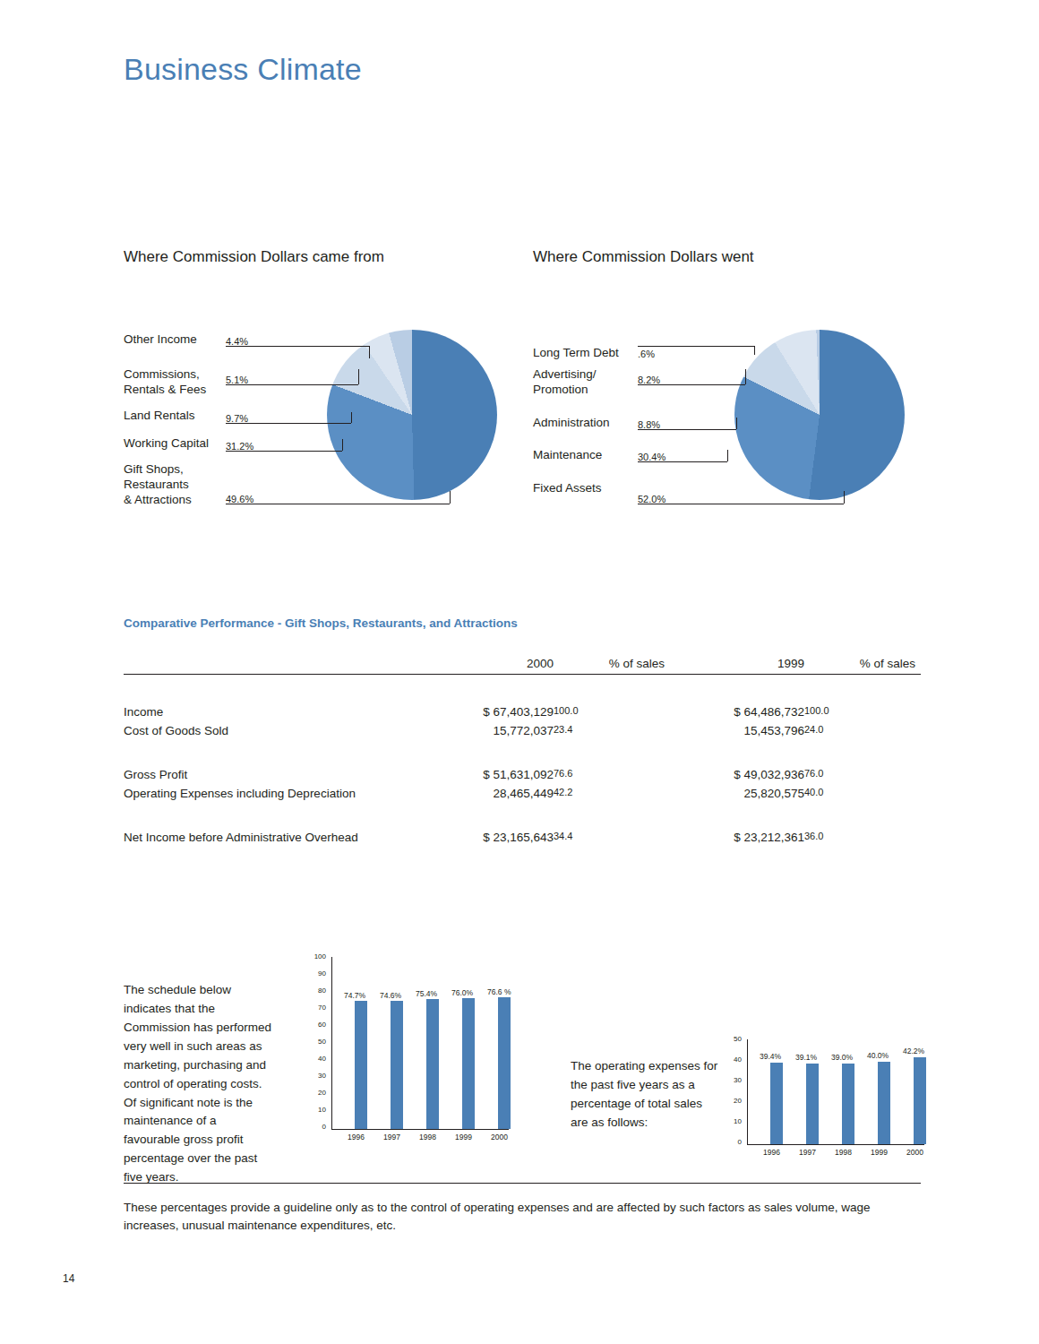Business Climate
Where Commission Dollars came from
Where Commission Dollars went
Other Income
Commissions,
Rentals & Fees
Land Rentals
Working Capital
Gift Shops,
Restaurants
& Attractions
4.4%
5.1%
9.7%
31.2%
49.6%
Long Term Debt
Advertising/
Promotion
Administration
Maintenance
Fixed Assets
.6%
8.2%
8.8%
30.4%
52.0%
Comparative Performance - Gift Shops, Restaurants, and Attractions
| | 2000 | % of sales | 1999 | % of sales |
| --- | --- | --- | --- | --- |
| Income | $ 67,403,129 | 100.0 | $ 64,486,732 | 100.0 |
| Cost of Goods Sold | 15,772,037 | 23.4 | 15,453,796 | 24.0 |
| Gross Profit | $ 51,631,092 | 76.6 | $ 49,032,936 | 76.0 |
| Operating Expenses including Depreciation | 28,465,449 | 42.2 | 25,820,575 | 40.0 |
| Net Income before Administrative Overhead | $ 23,165,643 | 34.4 | $ 23,212,361 | 36.0 |
The schedule below indicates that the Commission has performed very well in such areas as marketing, purchasing and control of operating costs. Of significant note is the maintenance of a favourable gross profit percentage over the past five years.
100
90
80
70
60
50
40
30
20
10
0
74.7%
74.6%
75.4%
76.0%
76.6 %
1996
1997
1998
1999
2000
The operating expenses for the past five years as a percentage of total sales are as follows:
50
40
30
20
10
0
39.4%
39.1%
39.0%
40.0%
42.2%
1996
1997
1998
1999
2000
These percentages provide a guideline only as to the control of operating expenses and are affected by such factors as sales volume, wage increases, unusual maintenance expenditures, etc.
14